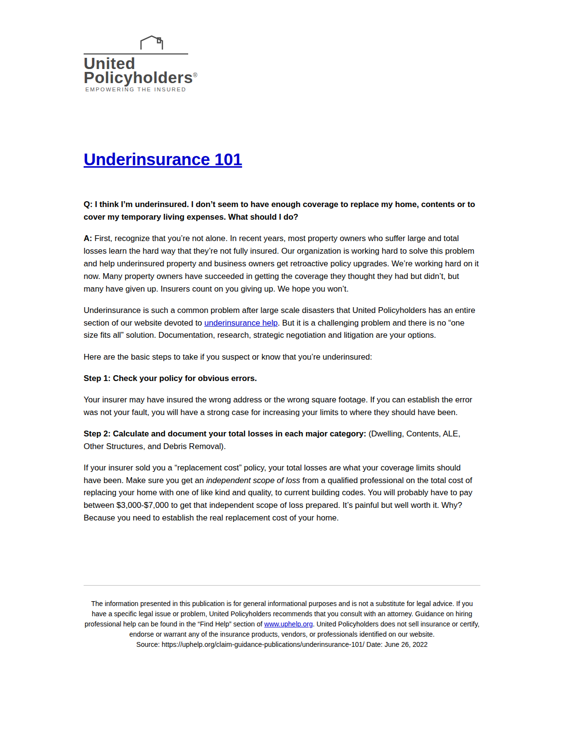United Policyholders® EMPOWERING THE INSURED
Underinsurance 101
Q: I think I’m underinsured. I don’t seem to have enough coverage to replace my home, contents or to cover my temporary living expenses. What should I do?
A: First, recognize that you’re not alone. In recent years, most property owners who suffer large and total losses learn the hard way that they’re not fully insured. Our organization is working hard to solve this problem and help underinsured property and business owners get retroactive policy upgrades. We’re working hard on it now. Many property owners have succeeded in getting the coverage they thought they had but didn’t, but many have given up. Insurers count on you giving up. We hope you won’t.
Underinsurance is such a common problem after large scale disasters that United Policyholders has an entire section of our website devoted to underinsurance help. But it is a challenging problem and there is no “one size fits all” solution. Documentation, research, strategic negotiation and litigation are your options.
Here are the basic steps to take if you suspect or know that you’re underinsured:
Step 1: Check your policy for obvious errors.
Your insurer may have insured the wrong address or the wrong square footage. If you can establish the error was not your fault, you will have a strong case for increasing your limits to where they should have been.
Step 2: Calculate and document your total losses in each major category: (Dwelling, Contents, ALE, Other Structures, and Debris Removal).
If your insurer sold you a “replacement cost” policy, your total losses are what your coverage limits should have been. Make sure you get an independent scope of loss from a qualified professional on the total cost of replacing your home with one of like kind and quality, to current building codes. You will probably have to pay between $3,000-$7,000 to get that independent scope of loss prepared. It’s painful but well worth it. Why? Because you need to establish the real replacement cost of your home.
The information presented in this publication is for general informational purposes and is not a substitute for legal advice. If you have a specific legal issue or problem, United Policyholders recommends that you consult with an attorney. Guidance on hiring professional help can be found in the “Find Help” section of www.uphelp.org. United Policyholders does not sell insurance or certify, endorse or warrant any of the insurance products, vendors, or professionals identified on our website.
Source: https://uphelp.org/claim-guidance-publications/underinsurance-101/ Date: June 26, 2022